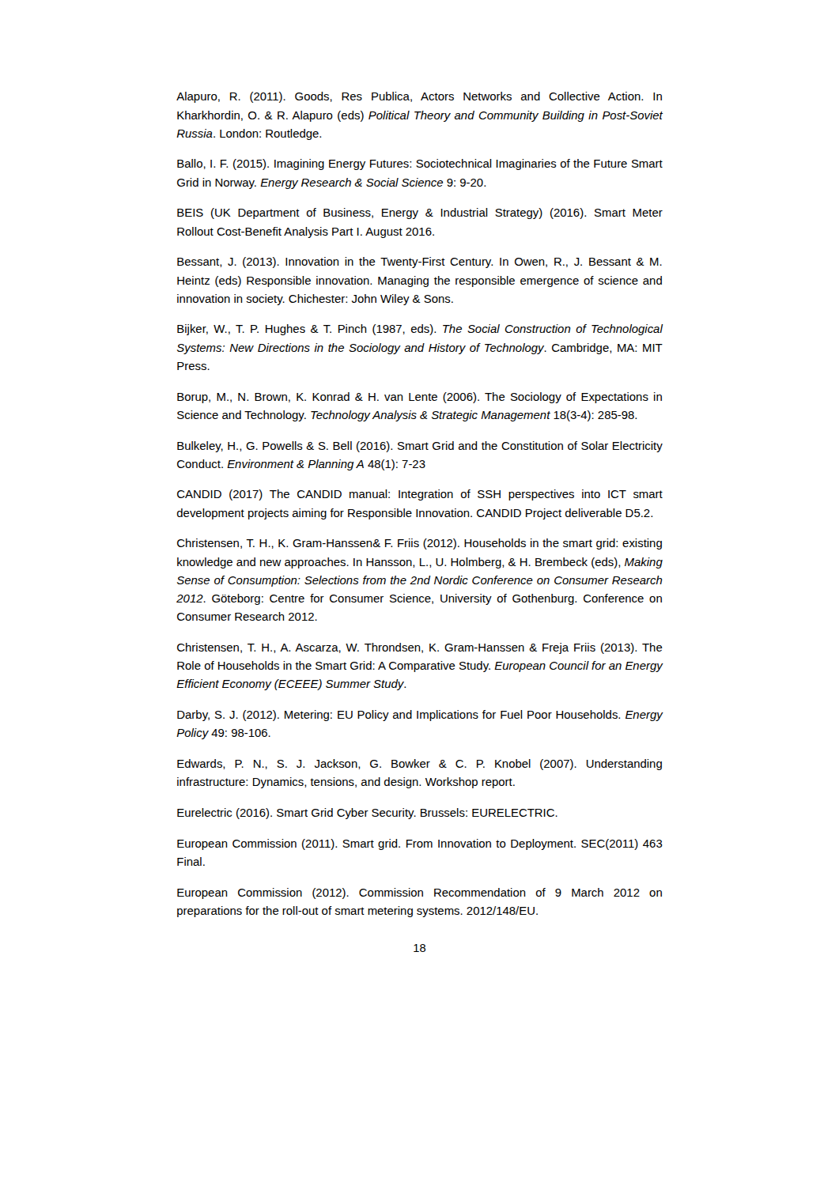Alapuro, R. (2011). Goods, Res Publica, Actors Networks and Collective Action. In Kharkhordin, O. & R. Alapuro (eds) Political Theory and Community Building in Post-Soviet Russia. London: Routledge.
Ballo, I. F. (2015). Imagining Energy Futures: Sociotechnical Imaginaries of the Future Smart Grid in Norway. Energy Research & Social Science 9: 9-20.
BEIS (UK Department of Business, Energy & Industrial Strategy) (2016). Smart Meter Rollout Cost-Benefit Analysis Part I. August 2016.
Bessant, J. (2013). Innovation in the Twenty-First Century. In Owen, R., J. Bessant & M. Heintz (eds) Responsible innovation. Managing the responsible emergence of science and innovation in society. Chichester: John Wiley & Sons.
Bijker, W., T. P. Hughes & T. Pinch (1987, eds). The Social Construction of Technological Systems: New Directions in the Sociology and History of Technology. Cambridge, MA: MIT Press.
Borup, M., N. Brown, K. Konrad & H. van Lente (2006). The Sociology of Expectations in Science and Technology. Technology Analysis & Strategic Management 18(3-4): 285-98.
Bulkeley, H., G. Powells & S. Bell (2016). Smart Grid and the Constitution of Solar Electricity Conduct. Environment & Planning A 48(1): 7-23
CANDID (2017) The CANDID manual: Integration of SSH perspectives into ICT smart development projects aiming for Responsible Innovation. CANDID Project deliverable D5.2.
Christensen, T. H., K. Gram-Hanssen& F. Friis (2012). Households in the smart grid: existing knowledge and new approaches. In Hansson, L., U. Holmberg, & H. Brembeck (eds), Making Sense of Consumption: Selections from the 2nd Nordic Conference on Consumer Research 2012. Göteborg: Centre for Consumer Science, University of Gothenburg. Conference on Consumer Research 2012.
Christensen, T. H., A. Ascarza, W. Throndsen, K. Gram-Hanssen & Freja Friis (2013). The Role of Households in the Smart Grid: A Comparative Study. European Council for an Energy Efficient Economy (ECEEE) Summer Study.
Darby, S. J. (2012). Metering: EU Policy and Implications for Fuel Poor Households. Energy Policy 49: 98-106.
Edwards, P. N., S. J. Jackson, G. Bowker & C. P. Knobel (2007). Understanding infrastructure: Dynamics, tensions, and design. Workshop report.
Eurelectric (2016). Smart Grid Cyber Security. Brussels: EURELECTRIC.
European Commission (2011). Smart grid. From Innovation to Deployment. SEC(2011) 463 Final.
European Commission (2012). Commission Recommendation of 9 March 2012 on preparations for the roll-out of smart metering systems. 2012/148/EU.
18